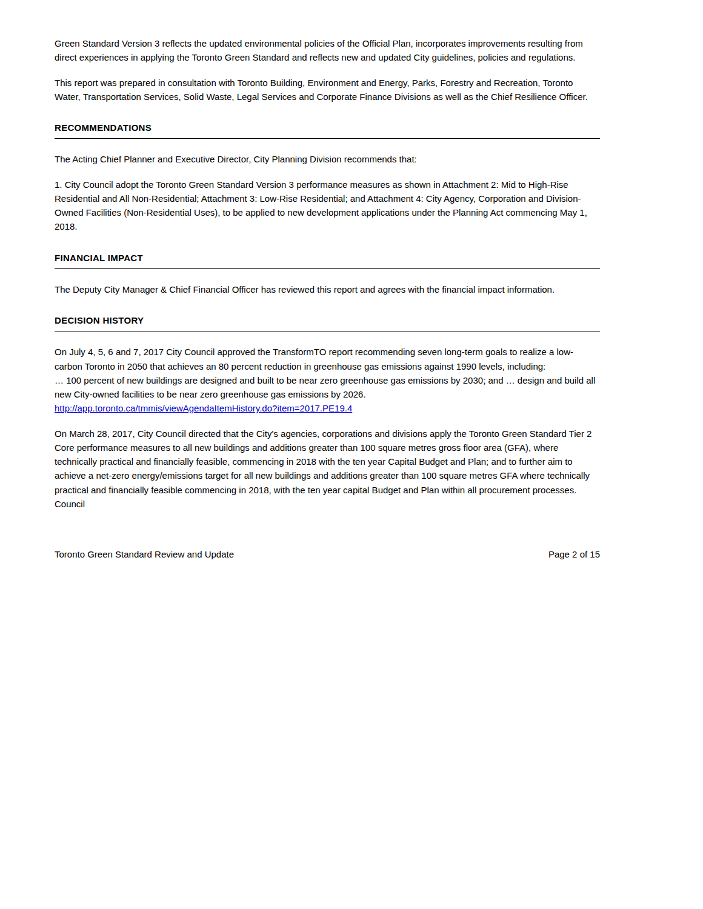Green Standard Version 3 reflects the updated environmental policies of the Official Plan, incorporates improvements resulting from direct experiences in applying the Toronto Green Standard and reflects new and updated City guidelines, policies and regulations.
This report was prepared in consultation with Toronto Building, Environment and Energy, Parks, Forestry and Recreation, Toronto Water, Transportation Services, Solid Waste, Legal Services and Corporate Finance Divisions as well as the Chief Resilience Officer.
Recommendations
The Acting Chief Planner and Executive Director, City Planning Division recommends that:
1. City Council adopt the Toronto Green Standard Version 3 performance measures as shown in Attachment 2: Mid to High-Rise Residential and All Non-Residential; Attachment 3: Low-Rise Residential; and Attachment 4: City Agency, Corporation and Division-Owned Facilities (Non-Residential Uses), to be applied to new development applications under the Planning Act commencing May 1, 2018.
Financial Impact
The Deputy City Manager & Chief Financial Officer has reviewed this report and agrees with the financial impact information.
Decision History
On July 4, 5, 6 and 7, 2017 City Council approved the TransformTO report recommending seven long-term goals to realize a low-carbon Toronto in 2050 that achieves an 80 percent reduction in greenhouse gas emissions against 1990 levels, including:
… 100 percent of new buildings are designed and built to be near zero greenhouse gas emissions by 2030; and … design and build all new City-owned facilities to be near zero greenhouse gas emissions by 2026.
http://app.toronto.ca/tmmis/viewAgendaItemHistory.do?item=2017.PE19.4
On March 28, 2017, City Council directed that the City's agencies, corporations and divisions apply the Toronto Green Standard Tier 2 Core performance measures to all new buildings and additions greater than 100 square metres gross floor area (GFA), where technically practical and financially feasible, commencing in 2018 with the ten year Capital Budget and Plan; and to further aim to achieve a net-zero energy/emissions target for all new buildings and additions greater than 100 square metres GFA where technically practical and financially feasible commencing in 2018, with the ten year capital Budget and Plan within all procurement processes. Council
Toronto Green Standard Review and Update Page 2 of 15